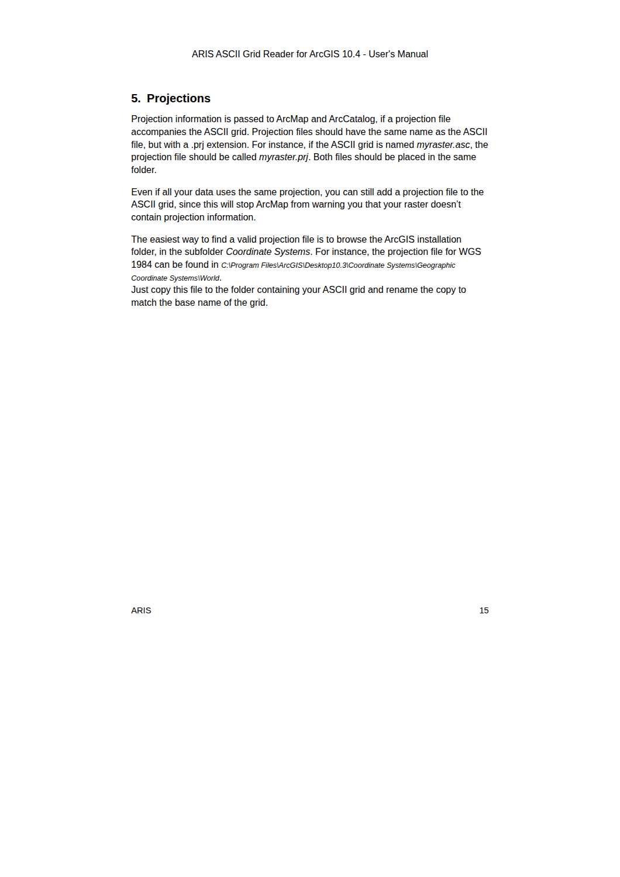ARIS ASCII Grid Reader for ArcGIS 10.4 - User's Manual
5. Projections
Projection information is passed to ArcMap and ArcCatalog, if a projection file accompanies the ASCII grid. Projection files should have the same name as the ASCII file, but with a .prj extension. For instance, if the ASCII grid is named myraster.asc, the projection file should be called myraster.prj. Both files should be placed in the same folder.
Even if all your data uses the same projection, you can still add a projection file to the ASCII grid, since this will stop ArcMap from warning you that your raster doesn’t contain projection information.
The easiest way to find a valid projection file is to browse the ArcGIS installation folder, in the subfolder Coordinate Systems. For instance, the projection file for WGS 1984 can be found in C:\Program Files\ArcGIS\Desktop10.3\Coordinate Systems\Geographic Coordinate Systems\World.
Just copy this file to the folder containing your ASCII grid and rename the copy to match the base name of the grid.
ARIS 15